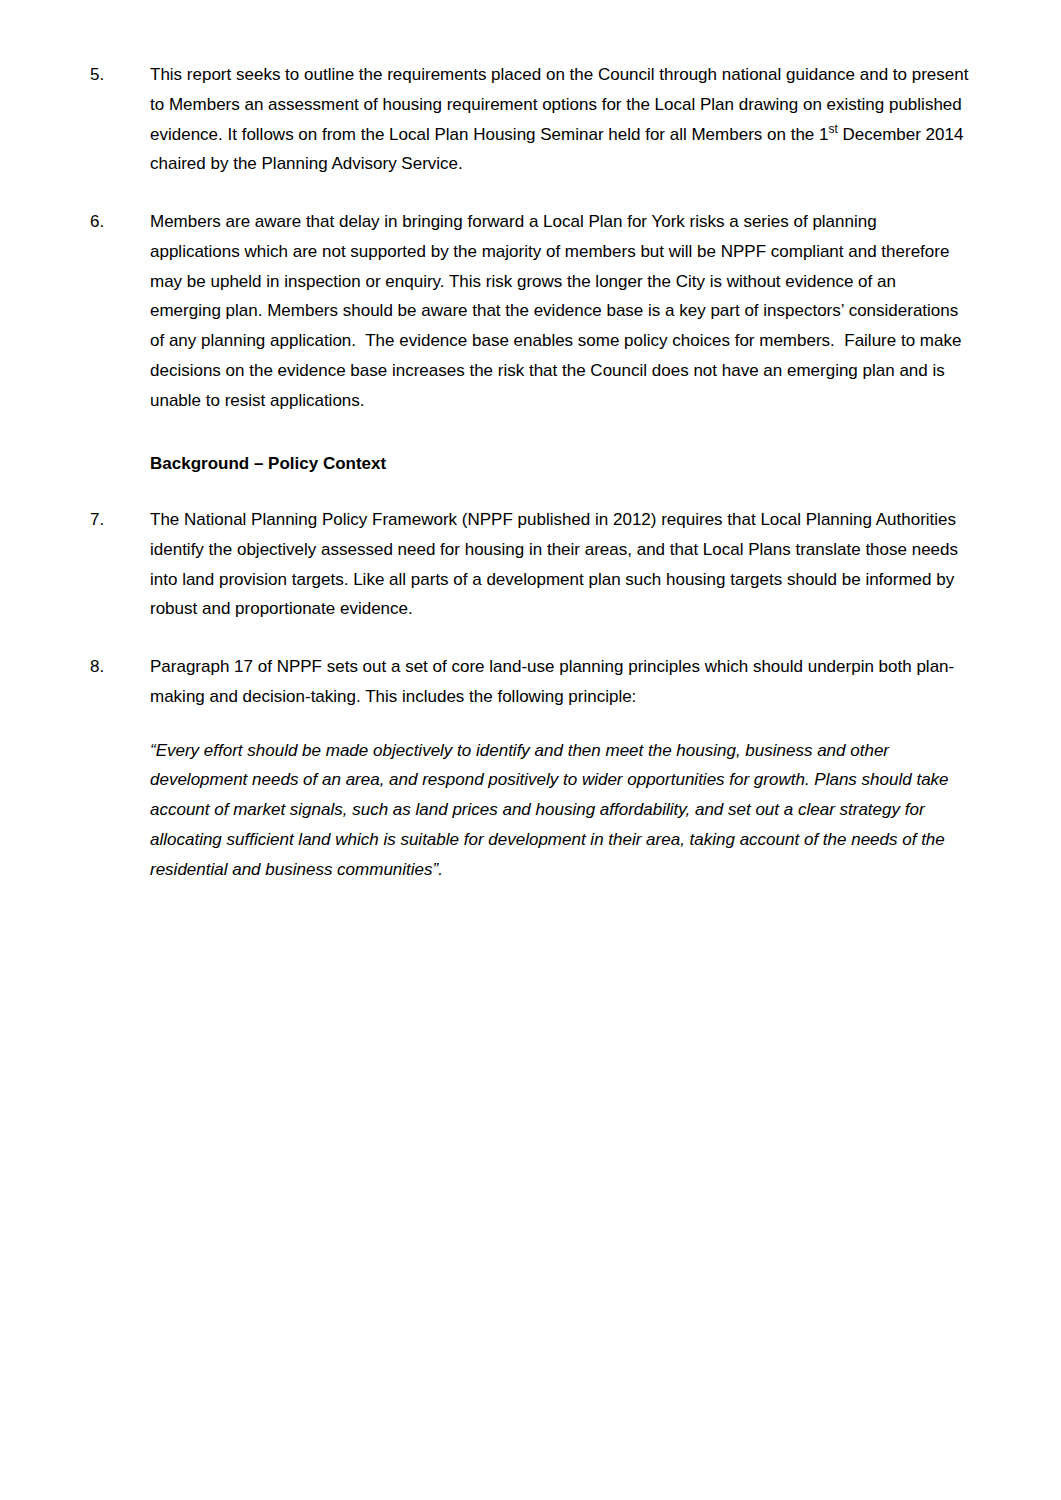This report seeks to outline the requirements placed on the Council through national guidance and to present to Members an assessment of housing requirement options for the Local Plan drawing on existing published evidence. It follows on from the Local Plan Housing Seminar held for all Members on the 1st December 2014 chaired by the Planning Advisory Service.
Members are aware that delay in bringing forward a Local Plan for York risks a series of planning applications which are not supported by the majority of members but will be NPPF compliant and therefore may be upheld in inspection or enquiry. This risk grows the longer the City is without evidence of an emerging plan. Members should be aware that the evidence base is a key part of inspectors’ considerations of any planning application. The evidence base enables some policy choices for members. Failure to make decisions on the evidence base increases the risk that the Council does not have an emerging plan and is unable to resist applications.
Background – Policy Context
The National Planning Policy Framework (NPPF published in 2012) requires that Local Planning Authorities identify the objectively assessed need for housing in their areas, and that Local Plans translate those needs into land provision targets. Like all parts of a development plan such housing targets should be informed by robust and proportionate evidence.
Paragraph 17 of NPPF sets out a set of core land-use planning principles which should underpin both plan-making and decision-taking. This includes the following principle:
“Every effort should be made objectively to identify and then meet the housing, business and other development needs of an area, and respond positively to wider opportunities for growth. Plans should take account of market signals, such as land prices and housing affordability, and set out a clear strategy for allocating sufficient land which is suitable for development in their area, taking account of the needs of the residential and business communities”.